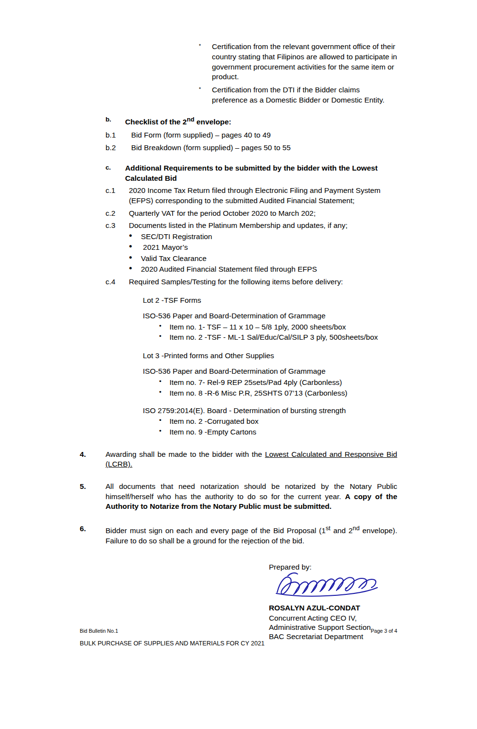Certification from the relevant government office of their country stating that Filipinos are allowed to participate in government procurement activities for the same item or product.
Certification from the DTI if the Bidder claims preference as a Domestic Bidder or Domestic Entity.
b.
Checklist of the 2nd envelope:
b.1
Bid Form (form supplied) – pages 40 to 49
b.2
Bid Breakdown (form supplied) – pages 50 to 55
c.
Additional Requirements to be submitted by the bidder with the Lowest Calculated Bid
c.1
2020 Income Tax Return filed through Electronic Filing and Payment System (EFPS) corresponding to the submitted Audited Financial Statement;
c.2
Quarterly VAT for the period October 2020 to March 202;
c.3
Documents listed in the Platinum Membership and updates, if any;
SEC/DTI Registration
2021 Mayor’s
Valid Tax Clearance
2020 Audited Financial Statement filed through EFPS
c.4
Required Samples/Testing for the following items before delivery:
Lot 2 -TSF Forms
ISO-536 Paper and Board-Determination of Grammage
Item no. 1- TSF – 11 x 10 – 5/8 1ply, 2000 sheets/box
Item no. 2 -TSF - ML-1 Sal/Educ/Cal/SILP 3 ply, 500sheets/box
Lot 3 -Printed forms and Other Supplies
ISO-536 Paper and Board-Determination of Grammage
Item no. 7- Rel-9 REP 25sets/Pad 4ply (Carbonless)
Item no. 8 -R-6 Misc P.R, 25SHTS 07’13 (Carbonless)
ISO 2759:2014(E). Board - Determination of bursting strength
Item no. 2 -Corrugated box
Item no. 9 -Empty Cartons
4.
Awarding shall be made to the bidder with the Lowest Calculated and Responsive Bid (LCRB).
5.
All documents that need notarization should be notarized by the Notary Public himself/herself who has the authority to do so for the current year. A copy of the Authority to Notarize from the Notary Public must be submitted.
6.
Bidder must sign on each and every page of the Bid Proposal (1st and 2nd envelope). Failure to do so shall be a ground for the rejection of the bid.
Prepared by:
ROSALYN AZUL-CONDAT
Concurrent Acting CEO IV,
Administrative Support Section
BAC Secretariat Department
Bid Bulletin No.1
Page 3 of 4
BULK PURCHASE OF SUPPLIES AND MATERIALS FOR CY 2021